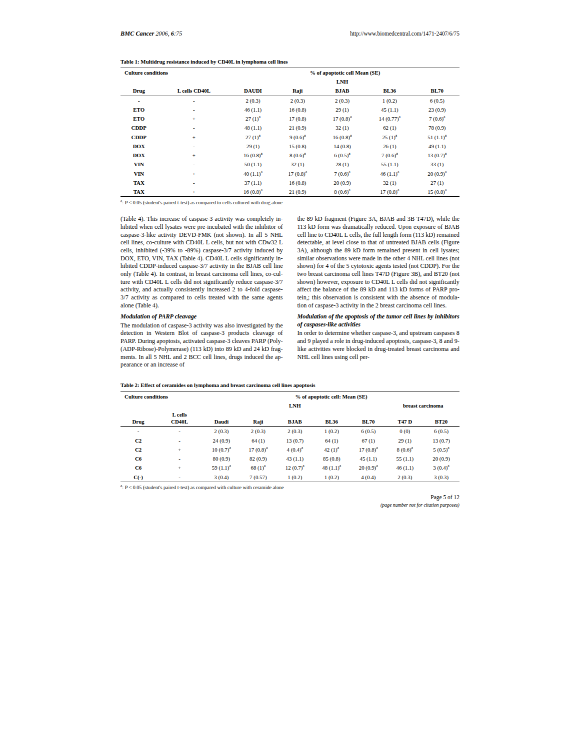BMC Cancer 2006, 6:75
http://www.biomedcentral.com/1471-2407/6/75
Table 1: Multidrug resistance induced by CD40L in lymphoma cell lines
| Culture conditions | % of apoptotic cell Mean (SE) |
| --- | --- |
| | | | | LNH | | |
| Drug | L cells CD40L | DAUDI | Raji | BJAB | BL36 | BL70 |
| - | - | 2 (0.3) | 2 (0.3) | 2 (0.3) | 1 (0.2) | 6 (0.5) |
| ETO | - | 46 (1.1) | 16 (0.8) | 29 (1) | 45 (1.1) | 23 (0.9) |
| ETO | + | 27 (1) a | 17 (0.8) | 17 (0.8) a | 14 (0.77) a | 7 (0.6) a |
| CDDP | - | 48 (1.1) | 21 (0.9) | 32 (1) | 62 (1) | 78 (0.9) |
| CDDP | + | 27 (1) a | 9 (0.6) a | 16 (0.8) a | 25 (1) a | 51 (1.1) a |
| DOX | - | 29 (1) | 15 (0.8) | 14 (0.8) | 26 (1) | 49 (1.1) |
| DOX | + | 16 (0.8) a | 8 (0.6) a | 6 (0.5) a | 7 (0.6) a | 13 (0.7) a |
| VIN | - | 50 (1.1) | 32 (1) | 28 (1) | 55 (1.1) | 33 (1) |
| VIN | + | 40 (1.1) a | 17 (0.8) a | 7 (0.6) a | 46 (1.1) a | 20 (0.9) a |
| TAX | - | 37 (1.1) | 16 (0.8) | 20 (0.9) | 32 (1) | 27 (1) |
| TAX | + | 16 (0.8) a | 21 (0.9) | 8 (0.6) a | 17 (0.8) a | 15 (0.8) a |
a: P < 0.05 (student's paired t-test) as compared to cells cultured with drug alone
(Table 4). This increase of caspase-3 activity was completely inhibited when cell lysates were pre-incubated with the inhibitor of caspase-3-like activity DEVD-FMK (not shown). In all 5 NHL cell lines, co-culture with CD40L L cells, but not with CDw32 L cells, inhibited (-39% to -89%) caspase-3/7 activity induced by DOX, ETO, VIN, TAX (Table 4). CD40L L cells significantly inhibited CDDP-induced caspase-3/7 activity in the BJAB cell line only (Table 4). In contrast, in breast carcinoma cell lines, co-culture with CD40L L cells did not significantly reduce caspase-3/7 activity, and actually consistently increased 2 to 4-fold caspase-3/7 activity as compared to cells treated with the same agents alone (Table 4).
Modulation of PARP cleavage
The modulation of caspase-3 activity was also investigated by the detection in Western Blot of caspase-3 products cleavage of PARP. During apoptosis, activated caspase-3 cleaves PARP (Poly-(ADP-Ribose)-Polymerase) (113 kD) into 89 kD and 24 kD fragments. In all 5 NHL and 2 BCC cell lines, drugs induced the appearance or an increase of
the 89 kD fragment (Figure 3A, BJAB and 3B T47D), while the 113 kD form was dramatically reduced. Upon exposure of BJAB cell line to CD40L L cells, the full length form (113 kD) remained detectable, at level close to that of untreated BJAB cells (Figure 3A), although the 89 kD form remained present in cell lysates; similar observations were made in the other 4 NHL cell lines (not shown) for 4 of the 5 cytotoxic agents tested (not CDDP). For the two breast carcinoma cell lines T47D (Figure 3B), and BT20 (not shown) however, exposure to CD40L L cells did not significantly affect the balance of the 89 kD and 113 kD forms of PARP protein,; this observation is consistent with the absence of modulation of caspase-3 activity in the 2 breast carcinoma cell lines.
Modulation of the apoptosis of the tumor cell lines by inhibitors of caspases-like activities
In order to determine whether caspase-3, and upstream caspases 8 and 9 played a role in drug-induced apoptosis, caspase-3, 8 and 9-like activities were blocked in drug-treated breast carcinoma and NHL cell lines using cell per-
Table 2: Effect of ceramides on lymphoma and breast carcinoma cell lines apoptosis
| Culture conditions | % of apoptotic cell: Mean (SE) |
| --- | --- |
| | | | | LNH | | | breast carcinoma |
| Drug | L cells CD40L | Daudi | Raji | BJAB | BL36 | BL70 | T47 D | BT20 |
| - | - | 2 (0.3) | 2 (0.3) | 2 (0.3) | 1 (0.2) | 6 (0.5) | 0 (0) | 6 (0.5) |
| C2 | - | 24 (0.9) | 64 (1) | 13 (0.7) | 64 (1) | 67 (1) | 29 (1) | 13 (0.7) |
| C2 | + | 10 (0.7) a | 17 (0.8) a | 4 (0.4) a | 42 (1) a | 17 (0.8) a | 8 (0.6) a | 5 (0.5) a |
| C6 | - | 80 (0.9) | 82 (0.9) | 43 (1.1) | 85 (0.8) | 45 (1.1) | 55 (1.1) | 20 (0.9) |
| C6 | + | 59 (1.1) a | 68 (1) a | 12 (0.7) a | 48 (1.1) a | 20 (0.9) a | 46 (1.1) | 3 (0.4) a |
| C(-) | - | 3 (0.4) | 7 (0.57) | 1 (0.2) | 1 (0.2) | 4 (0.4) | 2 (0.3) | 3 (0.3) |
a: P < 0.05 (student's paired t-test) as compared with culture with ceramide alone
Page 5 of 12
(page number not for citation purposes)